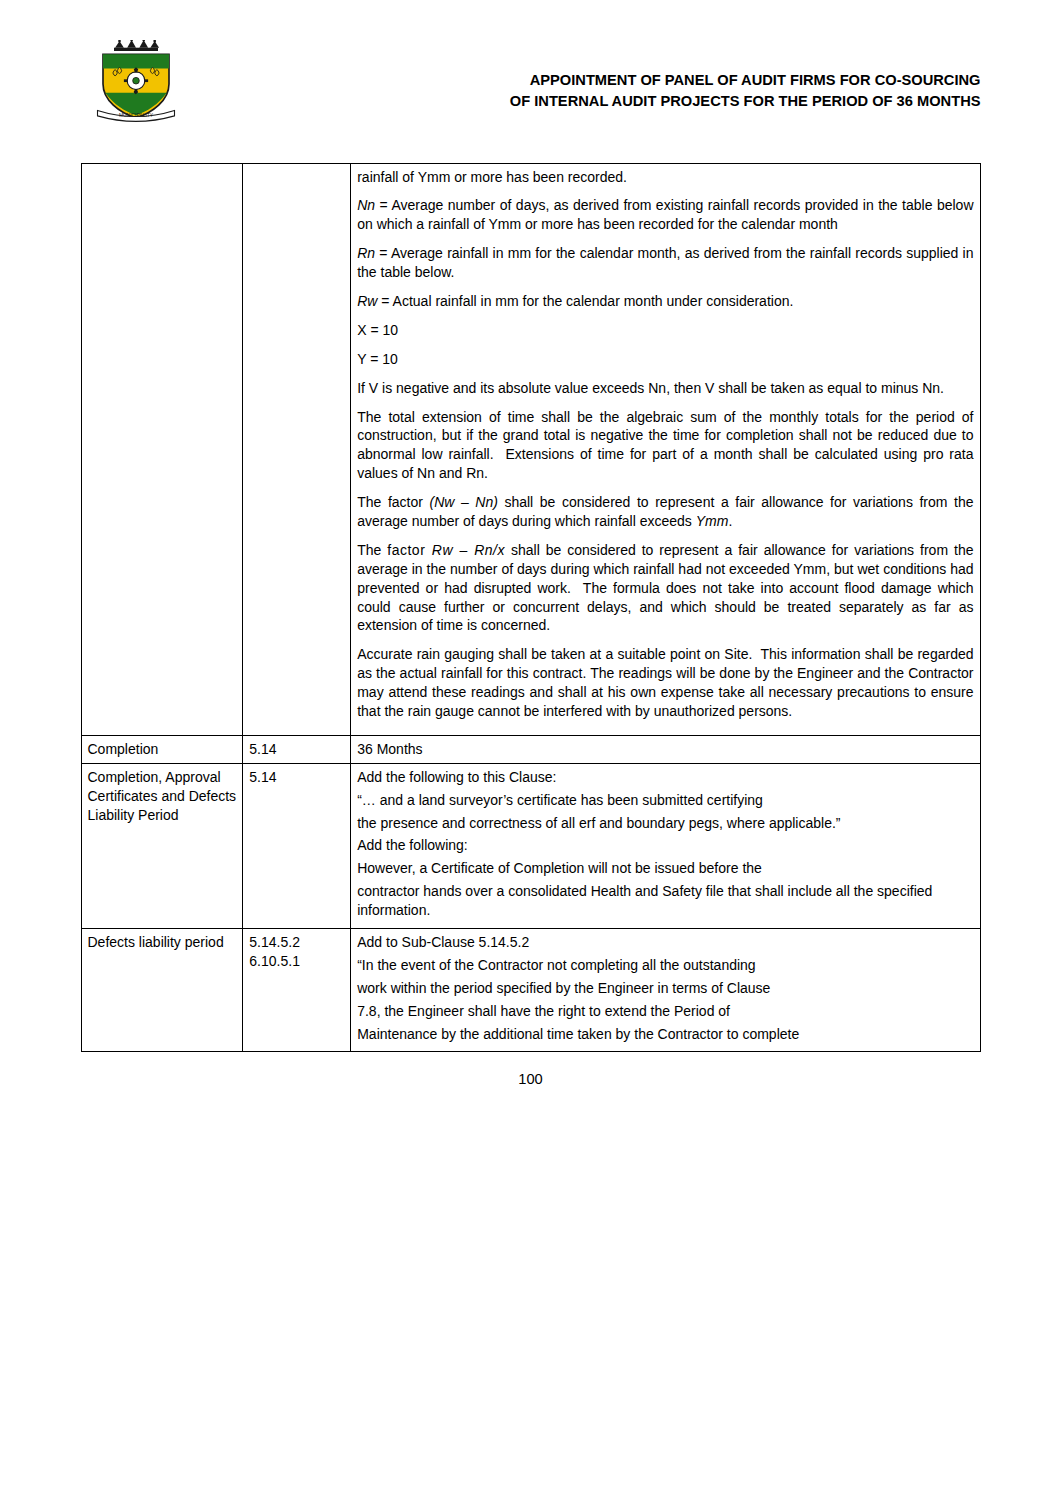MUNICIPALITY
APPOINTMENT OF PANEL OF AUDIT FIRMS FOR CO-SOURCING
OF INTERNAL AUDIT PROJECTS FOR THE PERIOD OF 36 MONTHS
| | | rainfall of Ymm or more has been recorded. Nn = Average number of days, as derived from existing rainfall records provided in the table below on which a rainfall of Ymm or more has been recorded for the calendar month Rn = Average rainfall in mm for the calendar month, as derived from the rainfall records supplied in the table below. Rw = Actual rainfall in mm for the calendar month under consideration. X = 10 Y = 10 If V is negative and its absolute value exceeds Nn, then V shall be taken as equal to minus Nn. The total extension of time shall be the algebraic sum of the monthly totals for the period of construction, but if the grand total is negative the time for completion shall not be reduced due to abnormal low rainfall. Extensions of time for part of a month shall be calculated using pro rata values of Nn and Rn. The factor (Nw – Nn) shall be considered to represent a fair allowance for variations from the average number of days during which rainfall exceeds Ymm . The factor Rw – Rn/x shall be considered to represent a fair allowance for variations from the average in the number of days during which rainfall had not exceeded Ymm, but wet conditions had prevented or had disrupted work. The formula does not take into account flood damage which could cause further or concurrent delays, and which should be treated separately as far as extension of time is concerned. Accurate rain gauging shall be taken at a suitable point on Site. This information shall be regarded as the actual rainfall for this contract. The readings will be done by the Engineer and the Contractor may attend these readings and shall at his own expense take all necessary precautions to ensure that the rain gauge cannot be interfered with by unauthorized persons. |
| Completion | 5.14 | 36 Months |
| Completion, Approval Certificates and Defects Liability Period | 5.14 | Add the following to this Clause: “… and a land surveyor’s certificate has been submitted certifying the presence and correctness of all erf and boundary pegs, where applicable.” Add the following: However, a Certificate of Completion will not be issued before the contractor hands over a consolidated Health and Safety file that shall include all the specified information. |
| Defects liability period | 5.14.5.2 6.10.5.1 | Add to Sub-Clause 5.14.5.2 “In the event of the Contractor not completing all the outstanding work within the period specified by the Engineer in terms of Clause 7.8, the Engineer shall have the right to extend the Period of Maintenance by the additional time taken by the Contractor to complete |
100